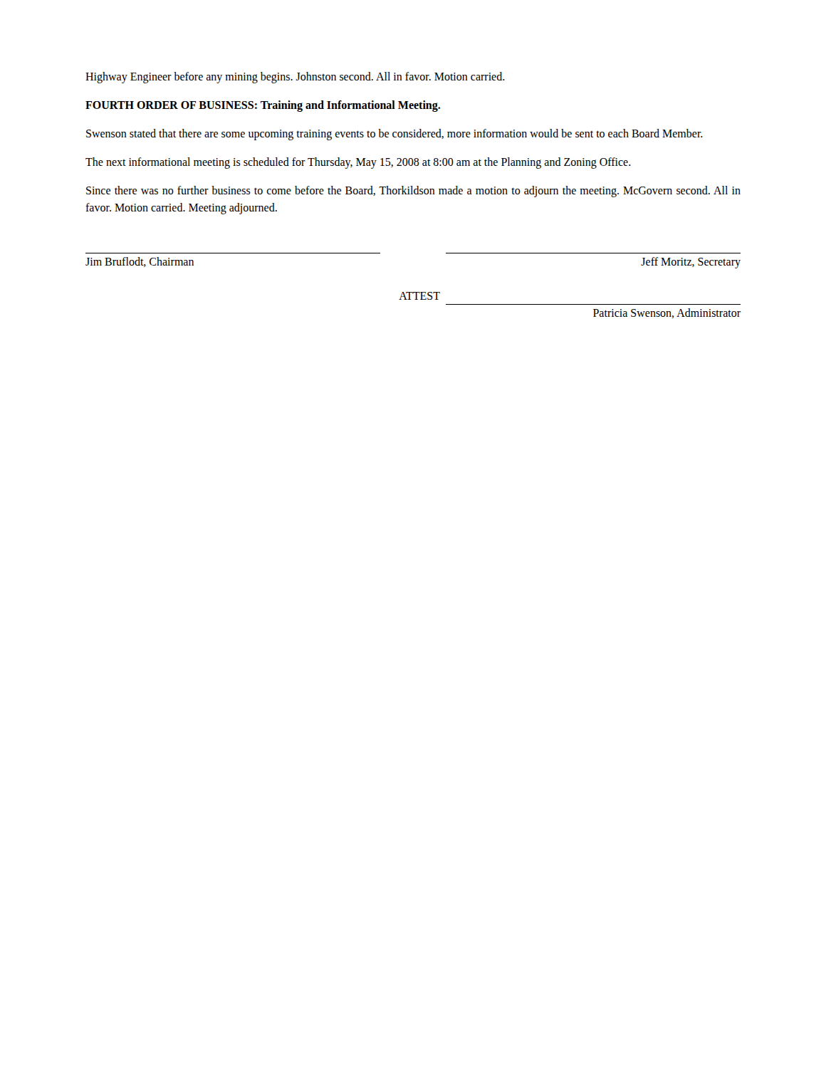Highway Engineer before any mining begins. Johnston second. All in favor. Motion carried.
FOURTH ORDER OF BUSINESS: Training and Informational Meeting.
Swenson stated that there are some upcoming training events to be considered, more information would be sent to each Board Member.
The next informational meeting is scheduled for Thursday, May 15, 2008 at 8:00 am at the Planning and Zoning Office.
Since there was no further business to come before the Board, Thorkildson made a motion to adjourn the meeting. McGovern second. All in favor. Motion carried. Meeting adjourned.
Jim Bruflodt, Chairman Jeff Moritz, Secretary
ATTEST
Patricia Swenson, Administrator